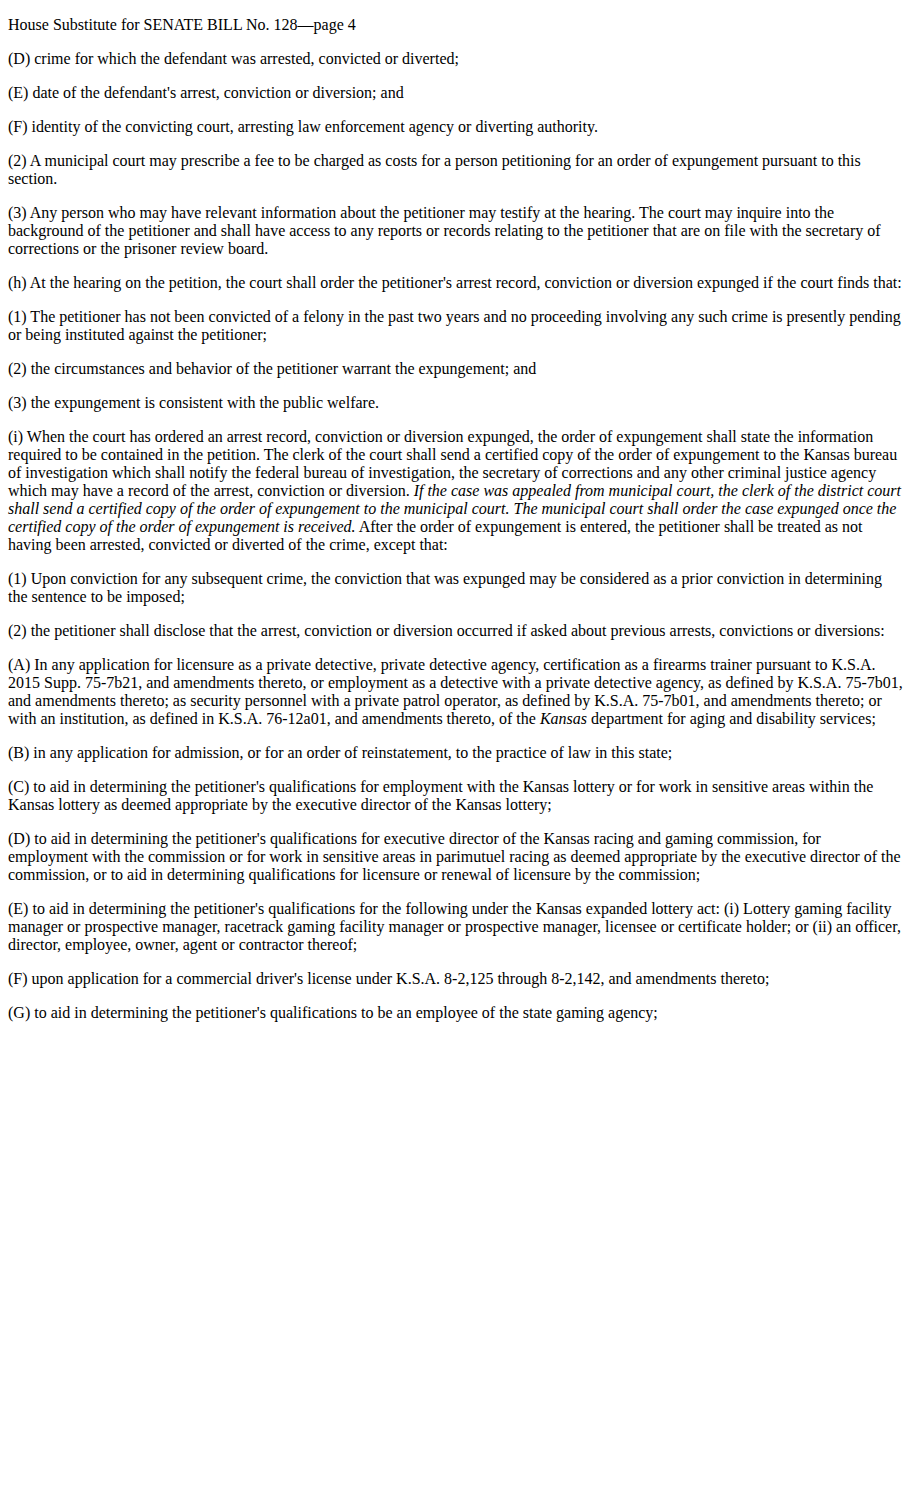House Substitute for SENATE BILL No. 128—page 4
(D) crime for which the defendant was arrested, convicted or diverted;
(E) date of the defendant's arrest, conviction or diversion; and
(F) identity of the convicting court, arresting law enforcement agency or diverting authority.
(2) A municipal court may prescribe a fee to be charged as costs for a person petitioning for an order of expungement pursuant to this section.
(3) Any person who may have relevant information about the petitioner may testify at the hearing. The court may inquire into the background of the petitioner and shall have access to any reports or records relating to the petitioner that are on file with the secretary of corrections or the prisoner review board.
(h) At the hearing on the petition, the court shall order the petitioner's arrest record, conviction or diversion expunged if the court finds that:
(1) The petitioner has not been convicted of a felony in the past two years and no proceeding involving any such crime is presently pending or being instituted against the petitioner;
(2) the circumstances and behavior of the petitioner warrant the expungement; and
(3) the expungement is consistent with the public welfare.
(i) When the court has ordered an arrest record, conviction or diversion expunged, the order of expungement shall state the information required to be contained in the petition. The clerk of the court shall send a certified copy of the order of expungement to the Kansas bureau of investigation which shall notify the federal bureau of investigation, the secretary of corrections and any other criminal justice agency which may have a record of the arrest, conviction or diversion. If the case was appealed from municipal court, the clerk of the district court shall send a certified copy of the order of expungement to the municipal court. The municipal court shall order the case expunged once the certified copy of the order of expungement is received. After the order of expungement is entered, the petitioner shall be treated as not having been arrested, convicted or diverted of the crime, except that:
(1) Upon conviction for any subsequent crime, the conviction that was expunged may be considered as a prior conviction in determining the sentence to be imposed;
(2) the petitioner shall disclose that the arrest, conviction or diversion occurred if asked about previous arrests, convictions or diversions:
(A) In any application for licensure as a private detective, private detective agency, certification as a firearms trainer pursuant to K.S.A. 2015 Supp. 75-7b21, and amendments thereto, or employment as a detective with a private detective agency, as defined by K.S.A. 75-7b01, and amendments thereto; as security personnel with a private patrol operator, as defined by K.S.A. 75-7b01, and amendments thereto; or with an institution, as defined in K.S.A. 76-12a01, and amendments thereto, of the Kansas department for aging and disability services;
(B) in any application for admission, or for an order of reinstatement, to the practice of law in this state;
(C) to aid in determining the petitioner's qualifications for employment with the Kansas lottery or for work in sensitive areas within the Kansas lottery as deemed appropriate by the executive director of the Kansas lottery;
(D) to aid in determining the petitioner's qualifications for executive director of the Kansas racing and gaming commission, for employment with the commission or for work in sensitive areas in parimutuel racing as deemed appropriate by the executive director of the commission, or to aid in determining qualifications for licensure or renewal of licensure by the commission;
(E) to aid in determining the petitioner's qualifications for the following under the Kansas expanded lottery act: (i) Lottery gaming facility manager or prospective manager, racetrack gaming facility manager or prospective manager, licensee or certificate holder; or (ii) an officer, director, employee, owner, agent or contractor thereof;
(F) upon application for a commercial driver's license under K.S.A. 8-2,125 through 8-2,142, and amendments thereto;
(G) to aid in determining the petitioner's qualifications to be an employee of the state gaming agency;